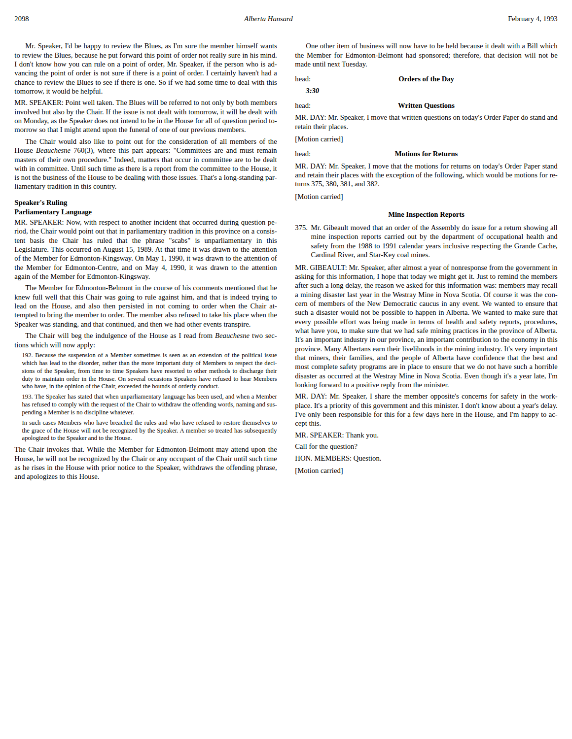2098 Alberta Hansard February 4, 1993
Mr. Speaker, I'd be happy to review the Blues, as I'm sure the member himself wants to review the Blues, because he put forward this point of order not really sure in his mind. I don't know how you can rule on a point of order, Mr. Speaker, if the person who is advancing the point of order is not sure if there is a point of order. I certainly haven't had a chance to review the Blues to see if there is one. So if we had some time to deal with this tomorrow, it would be helpful.
MR. SPEAKER: Point well taken. The Blues will be referred to not only by both members involved but also by the Chair. If the issue is not dealt with tomorrow, it will be dealt with on Monday, as the Speaker does not intend to be in the House for all of question period tomorrow so that I might attend upon the funeral of one of our previous members.
The Chair would also like to point out for the consideration of all members of the House Beauchesne 760(3), where this part appears: "Committees are and must remain masters of their own procedure." Indeed, matters that occur in committee are to be dealt with in committee. Until such time as there is a report from the committee to the House, it is not the business of the House to be dealing with those issues. That's a long-standing parliamentary tradition in this country.
Speaker's Ruling
Parliamentary Language
MR. SPEAKER: Now, with respect to another incident that occurred during question period, the Chair would point out that in parliamentary tradition in this province on a consistent basis the Chair has ruled that the phrase "scabs" is unparliamentary in this Legislature. This occurred on August 15, 1989. At that time it was drawn to the attention of the Member for Edmonton-Kingsway. On May 1, 1990, it was drawn to the attention of the Member for Edmonton-Centre, and on May 4, 1990, it was drawn to the attention again of the Member for Edmonton-Kingsway.
The Member for Edmonton-Belmont in the course of his comments mentioned that he knew full well that this Chair was going to rule against him, and that is indeed trying to lead on the House, and also then persisted in not coming to order when the Chair attempted to bring the member to order. The member also refused to take his place when the Speaker was standing, and that continued, and then we had other events transpire.
The Chair will beg the indulgence of the House as I read from Beauchesne two sections which will now apply:
192. Because the suspension of a Member sometimes is seen as an extension of the political issue which has lead to the disorder, rather than the more important duty of Members to respect the decisions of the Speaker, from time to time Speakers have resorted to other methods to discharge their duty to maintain order in the House. On several occasions Speakers have refused to hear Members who have, in the opinion of the Chair, exceeded the bounds of orderly conduct.
193. The Speaker has stated that when unparliamentary language has been used, and when a Member has refused to comply with the request of the Chair to withdraw the offending words, naming and suspending a Member is no discipline whatever.
In such cases Members who have breached the rules and who have refused to restore themselves to the grace of the House will not be recognized by the Speaker. A member so treated has subsequently apologized to the Speaker and to the House.
The Chair invokes that. While the Member for Edmonton-Belmont may attend upon the House, he will not be recognized by the Chair or any occupant of the Chair until such time as he rises in the House with prior notice to the Speaker, withdraws the offending phrase, and apologizes to this House.
One other item of business will now have to be held because it dealt with a Bill which the Member for Edmonton-Belmont had sponsored; therefore, that decision will not be made until next Tuesday.
head: Orders of the Day
3:30
head: Written Questions
MR. DAY: Mr. Speaker, I move that written questions on today's Order Paper do stand and retain their places.
[Motion carried]
head: Motions for Returns
MR. DAY: Mr. Speaker, I move that the motions for returns on today's Order Paper stand and retain their places with the exception of the following, which would be motions for returns 375, 380, 381, and 382.
[Motion carried]
Mine Inspection Reports
375. Mr. Gibeault moved that an order of the Assembly do issue for a return showing all mine inspection reports carried out by the department of occupational health and safety from the 1988 to 1991 calendar years inclusive respecting the Grande Cache, Cardinal River, and Star-Key coal mines.
MR. GIBEAULT: Mr. Speaker, after almost a year of nonresponse from the government in asking for this information, I hope that today we might get it. Just to remind the members after such a long delay, the reason we asked for this information was: members may recall a mining disaster last year in the Westray Mine in Nova Scotia. Of course it was the concern of members of the New Democratic caucus in any event. We wanted to ensure that such a disaster would not be possible to happen in Alberta. We wanted to make sure that every possible effort was being made in terms of health and safety reports, procedures, what have you, to make sure that we had safe mining practices in the province of Alberta. It's an important industry in our province, an important contribution to the economy in this province. Many Albertans earn their livelihoods in the mining industry. It's very important that miners, their families, and the people of Alberta have confidence that the best and most complete safety programs are in place to ensure that we do not have such a horrible disaster as occurred at the Westray Mine in Nova Scotia. Even though it's a year late, I'm looking forward to a positive reply from the minister.
MR. DAY: Mr. Speaker, I share the member opposite's concerns for safety in the workplace. It's a priority of this government and this minister. I don't know about a year's delay. I've only been responsible for this for a few days here in the House, and I'm happy to accept this.
MR. SPEAKER: Thank you.
Call for the question?
HON. MEMBERS: Question.
[Motion carried]